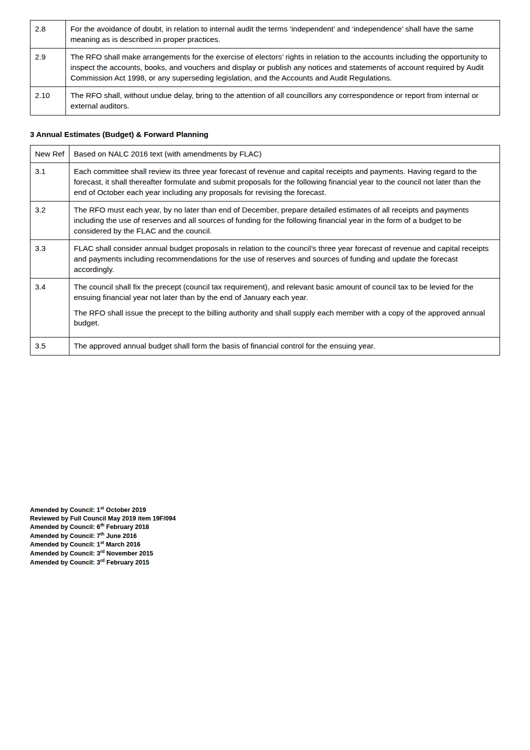| 2.8 | For the avoidance of doubt, in relation to internal audit the terms ‘independent’ and ‘independence’ shall have the same meaning as is described in proper practices. |
| 2.9 | The RFO shall make arrangements for the exercise of electors’ rights in relation to the accounts including the opportunity to inspect the accounts, books, and vouchers and display or publish any notices and statements of account required by Audit Commission Act 1998, or any superseding legislation, and the Accounts and Audit Regulations. |
| 2.10 | The RFO shall, without undue delay, bring to the attention of all councillors any correspondence or report from internal or external auditors. |
3 Annual Estimates (Budget) & Forward Planning
| New Ref | Based on NALC 2016 text (with amendments by FLAC) |
| 3.1 | Each committee shall review its three year forecast of revenue and capital receipts and payments. Having regard to the forecast, it shall thereafter formulate and submit proposals for the following financial year to the council not later than the end of October each year including any proposals for revising the forecast. |
| 3.2 | The RFO must each year, by no later than end of December, prepare detailed estimates of all receipts and payments including the use of reserves and all sources of funding for the following financial year in the form of a budget to be considered by the FLAC and the council. |
| 3.3 | FLAC shall consider annual budget proposals in relation to the council’s three year forecast of revenue and capital receipts and payments including recommendations for the use of reserves and sources of funding and update the forecast accordingly. |
| 3.4 | The council shall fix the precept (council tax requirement), and relevant basic amount of council tax to be levied for the ensuing financial year not later than by the end of January each year. The RFO shall issue the precept to the billing authority and shall supply each member with a copy of the approved annual budget. |
| 3.5 | The approved annual budget shall form the basis of financial control for the ensuing year. |
Amended by Council: 1st October 2019
Reviewed by Full Council May 2019 item 19F/094
Amended by Council: 6th February 2018
Amended by Council: 7th June 2016
Amended by Council: 1st March 2016
Amended by Council: 3rd November 2015
Amended by Council: 3rd February 2015